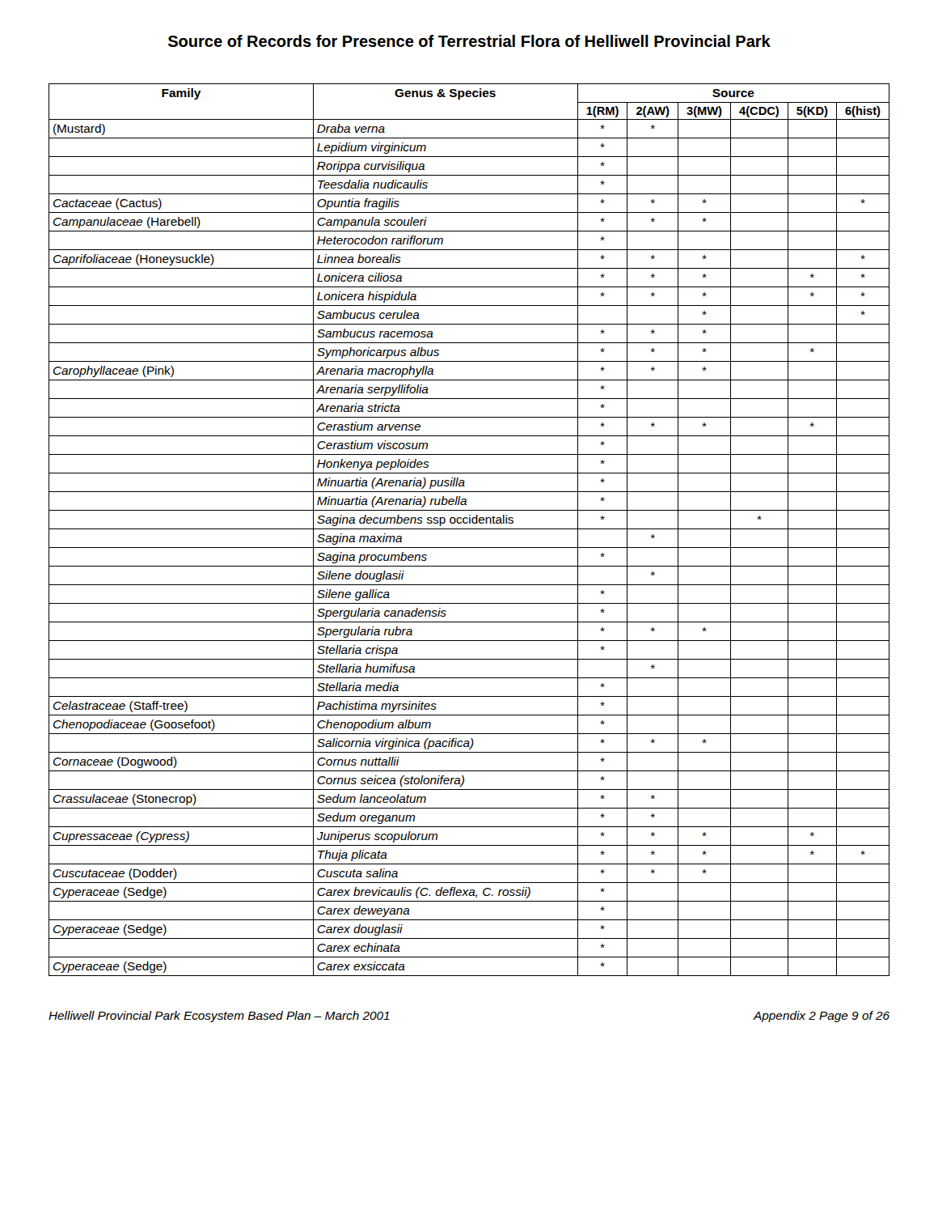Source of Records for Presence of Terrestrial Flora of Helliwell Provincial Park
| Family | Genus & Species | Source |
| --- | --- | --- |
| 1(RM) | 2(AW) | 3(MW) | 4(CDC) | 5(KD) | 6(hist) |
| (Mustard) | Draba verna | * | * | | | | |
| | Lepidium virginicum | * | | | | | |
| | Rorippa curvisiliqua | * | | | | | |
| | Teesdalia nudicaulis | * | | | | | |
| Cactaceae (Cactus) | Opuntia fragilis | * | * | * | | | * |
| Campanulaceae (Harebell) | Campanula scouleri | * | * | * | | | |
| | Heterocodon rariflorum | * | | | | | |
| Caprifoliaceae (Honeysuckle) | Linnea borealis | * | * | * | | | * |
| | Lonicera ciliosa | * | * | * | | * | * |
| | Lonicera hispidula | * | * | * | | * | * |
| | Sambucus cerulea | | | * | | | * |
| | Sambucus racemosa | * | * | * | | | |
| | Symphoricarpus albus | * | * | * | | * | |
| Carophyllaceae (Pink) | Arenaria macrophylla | * | * | * | | | |
| | Arenaria serpyllifolia | * | | | | | |
| | Arenaria stricta | * | | | | | |
| | Cerastium arvense | * | * | * | | * | |
| | Cerastium viscosum | * | | | | | |
| | Honkenya peploides | * | | | | | |
| | Minuartia (Arenaria) pusilla | * | | | | | |
| | Minuartia (Arenaria) rubella | * | | | | | |
| | Sagina decumbens ssp occidentalis | * | | | * | | |
| | Sagina maxima | | * | | | | |
| | Sagina procumbens | * | | | | | |
| | Silene douglasii | | * | | | | |
| | Silene gallica | * | | | | | |
| | Spergularia canadensis | * | | | | | |
| | Spergularia rubra | * | * | * | | | |
| | Stellaria crispa | * | | | | | |
| | Stellaria humifusa | | * | | | | |
| | Stellaria media | * | | | | | |
| Celastraceae (Staff-tree) | Pachistima myrsinites | * | | | | | |
| Chenopodiaceae (Goosefoot) | Chenopodium album | * | | | | | |
| | Salicornia virginica (pacifica) | * | * | * | | | |
| Cornaceae (Dogwood) | Cornus nuttallii | * | | | | | |
| | Cornus seicea (stolonifera) | * | | | | | |
| Crassulaceae (Stonecrop) | Sedum lanceolatum | * | * | | | | |
| | Sedum oreganum | * | * | | | | |
| Cupressaceae (Cypress) | Juniperus scopulorum | * | * | * | | * | |
| | Thuja plicata | * | * | * | | * | * |
| Cuscutaceae (Dodder) | Cuscuta salina | * | * | * | | | |
| Cyperaceae (Sedge) | Carex brevicaulis (C. deflexa, C. rossii) | * | | | | | |
| | Carex deweyana | * | | | | | |
| Cyperaceae (Sedge) | Carex douglasii | * | | | | | |
| | Carex echinata | * | | | | | |
| Cyperaceae (Sedge) | Carex exsiccata | * | | | | | |
Helliwell Provincial Park Ecosystem Based Plan – March 2001 Appendix 2 Page 9 of 26